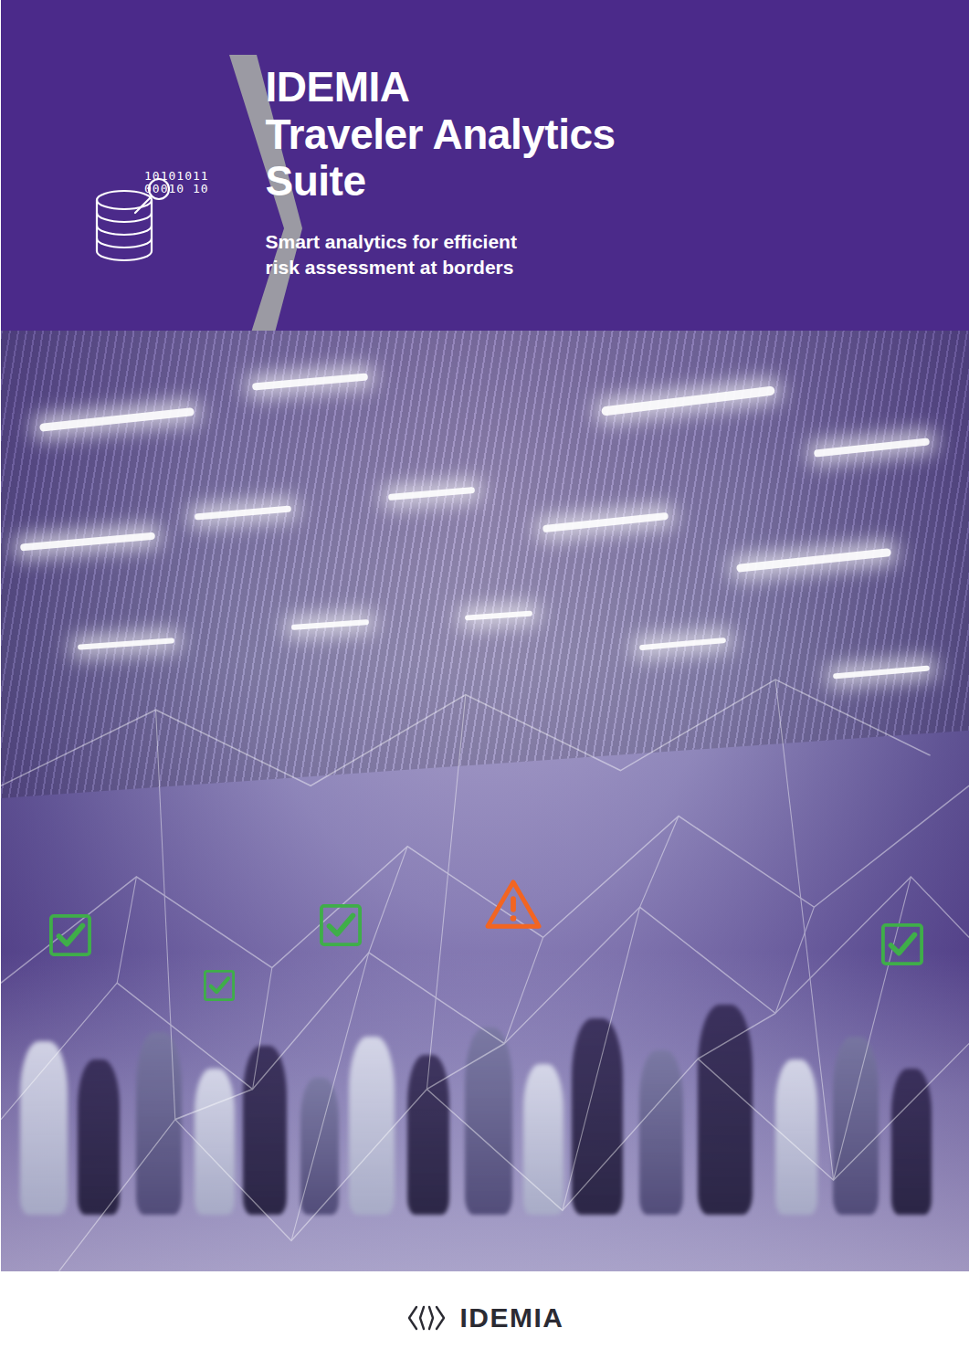10101011 00010 10
IDEMIA
Traveler Analytics
Suite
Smart analytics for efficient
risk assessment at borders
IDEMIA